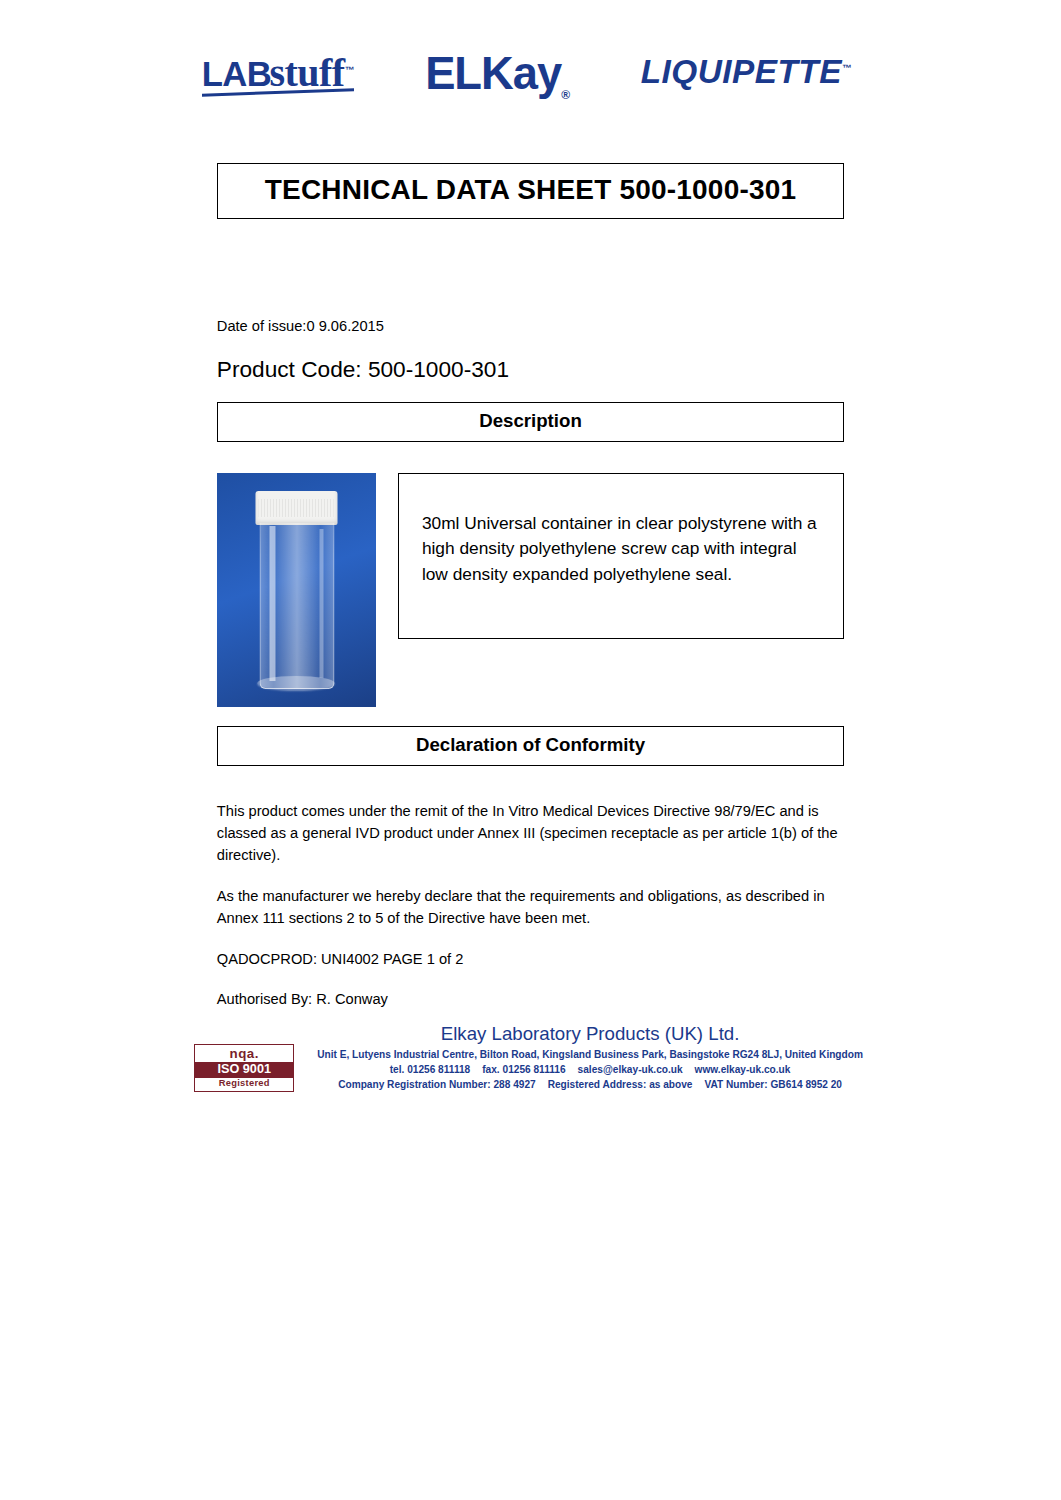LAB stuff™
ELKay®
LIQUIPETTE™
TECHNICAL DATA SHEET 500-1000-301
Date of issue:0 9.06.2015
Product Code: 500-1000-301
Description
30ml Universal container in clear polystyrene with a high density polyethylene screw cap with integral low density expanded polyethylene seal.
Declaration of Conformity
This product comes under the remit of the In Vitro Medical Devices Directive 98/79/EC and is classed as a general IVD product under Annex III (specimen receptacle as per article 1(b) of the directive).
As the manufacturer we hereby declare that the requirements and obligations, as described in Annex 111 sections 2 to 5 of the Directive have been met.
QADOCPROD: UNI4002 PAGE 1 of 2
Authorised By: R. Conway
nqa.
ISO 9001
Registered
Elkay Laboratory Products (UK) Ltd.
Unit E, Lutyens Industrial Centre, Bilton Road, Kingsland Business Park, Basingstoke RG24 8LJ, United Kingdom
tel. 01256 811118 fax. 01256 811116 sales@elkay-uk.co.uk www.elkay-uk.co.uk
Company Registration Number: 288 4927 Registered Address: as above VAT Number: GB614 8952 20